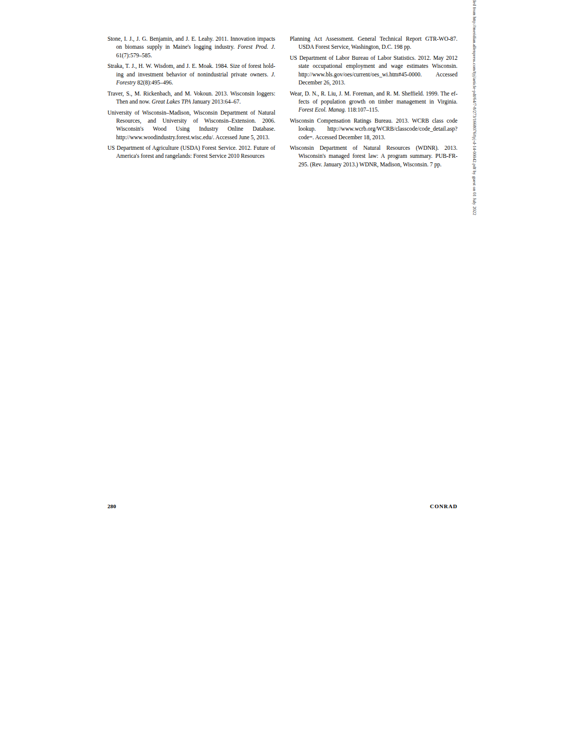Stone, I. J., J. G. Benjamin, and J. E. Leahy. 2011. Innovation impacts on biomass supply in Maine's logging industry. Forest Prod. J. 61(7):579–585.
Straka, T. J., H. W. Wisdom, and J. E. Moak. 1984. Size of forest holding and investment behavior of nonindustrial private owners. J. Forestry 82(8):495–496.
Traver, S., M. Rickenbach, and M. Vokoun. 2013. Wisconsin loggers: Then and now. Great Lakes TPA January 2013:64–67.
University of Wisconsin–Madison, Wisconsin Department of Natural Resources, and University of Wisconsin–Extension. 2006. Wisconsin's Wood Using Industry Online Database. http://www.woodindustry.forest.wisc.edu/. Accessed June 5, 2013.
US Department of Agriculture (USDA) Forest Service. 2012. Future of America's forest and rangelands: Forest Service 2010 Resources
Planning Act Assessment. General Technical Report GTR-WO-87. USDA Forest Service, Washington, D.C. 198 pp.
US Department of Labor Bureau of Labor Statistics. 2012. May 2012 state occupational employment and wage estimates Wisconsin. http://www.bls.gov/oes/current/oes_wi.htm#45-0000. Accessed December 26, 2013.
Wear, D. N., R. Liu, J. M. Foreman, and R. M. Sheffield. 1999. The effects of population growth on timber management in Virginia. Forest Ecol. Manag. 118:107–115.
Wisconsin Compensation Ratings Bureau. 2013. WCRB class code lookup. http://www.wcrb.org/WCRB/classcode/code_detail.asp?code=. Accessed December 18, 2013.
Wisconsin Department of Natural Resources (WDNR). 2013. Wisconsin's managed forest law: A program summary. PUB-FR-295. (Rev. January 2013.) WDNR, Madison, Wisconsin. 7 pp.
Downloaded from http://meridian.allenpress.com/fpj/article-pdf/64/7-8/273/1668076/fpj-d-14-00042.pdf by guest on 01 July 2022
280 CONRAD